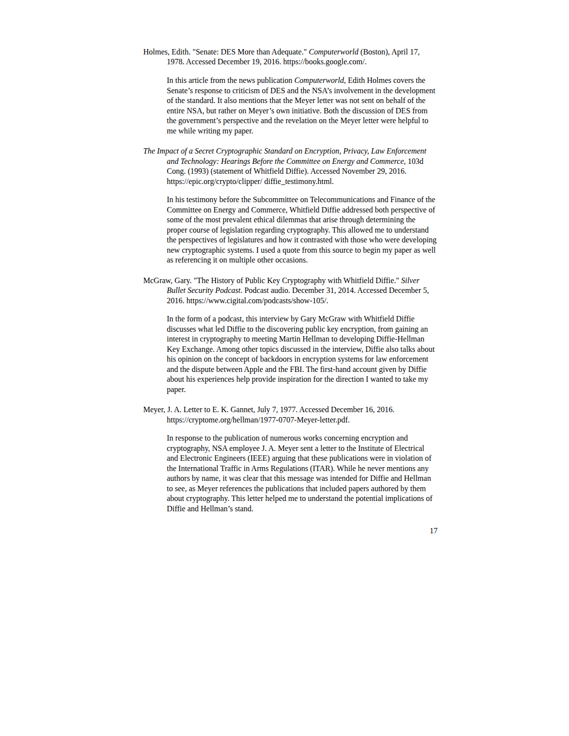Holmes, Edith. "Senate: DES More than Adequate." Computerworld (Boston), April 17, 1978. Accessed December 19, 2016. https://books.google.com/.
In this article from the news publication Computerworld, Edith Holmes covers the Senate’s response to criticism of DES and the NSA’s involvement in the development of the standard. It also mentions that the Meyer letter was not sent on behalf of the entire NSA, but rather on Meyer’s own initiative. Both the discussion of DES from the government’s perspective and the revelation on the Meyer letter were helpful to me while writing my paper.
The Impact of a Secret Cryptographic Standard on Encryption, Privacy, Law Enforcement and Technology: Hearings Before the Committee on Energy and Commerce, 103d Cong. (1993) (statement of Whitfield Diffie). Accessed November 29, 2016. https://epic.org/crypto/clipper/ diffie_testimony.html.
In his testimony before the Subcommittee on Telecommunications and Finance of the Committee on Energy and Commerce, Whitfield Diffie addressed both perspective of some of the most prevalent ethical dilemmas that arise through determining the proper course of legislation regarding cryptography. This allowed me to understand the perspectives of legislatures and how it contrasted with those who were developing new cryptographic systems. I used a quote from this source to begin my paper as well as referencing it on multiple other occasions.
McGraw, Gary. "The History of Public Key Cryptography with Whitfield Diffie." Silver Bullet Security Podcast. Podcast audio. December 31, 2014. Accessed December 5, 2016. https://www.cigital.com/podcasts/show-105/.
In the form of a podcast, this interview by Gary McGraw with Whitfield Diffie discusses what led Diffie to the discovering public key encryption, from gaining an interest in cryptography to meeting Martin Hellman to developing Diffie-Hellman Key Exchange. Among other topics discussed in the interview, Diffie also talks about his opinion on the concept of backdoors in encryption systems for law enforcement and the dispute between Apple and the FBI. The first-hand account given by Diffie about his experiences help provide inspiration for the direction I wanted to take my paper.
Meyer, J. A. Letter to E. K. Gannet, July 7, 1977. Accessed December 16, 2016. https://cryptome.org/hellman/1977-0707-Meyer-letter.pdf.
In response to the publication of numerous works concerning encryption and cryptography, NSA employee J. A. Meyer sent a letter to the Institute of Electrical and Electronic Engineers (IEEE) arguing that these publications were in violation of the International Traffic in Arms Regulations (ITAR). While he never mentions any authors by name, it was clear that this message was intended for Diffie and Hellman to see, as Meyer references the publications that included papers authored by them about cryptography. This letter helped me to understand the potential implications of Diffie and Hellman’s stand.
17